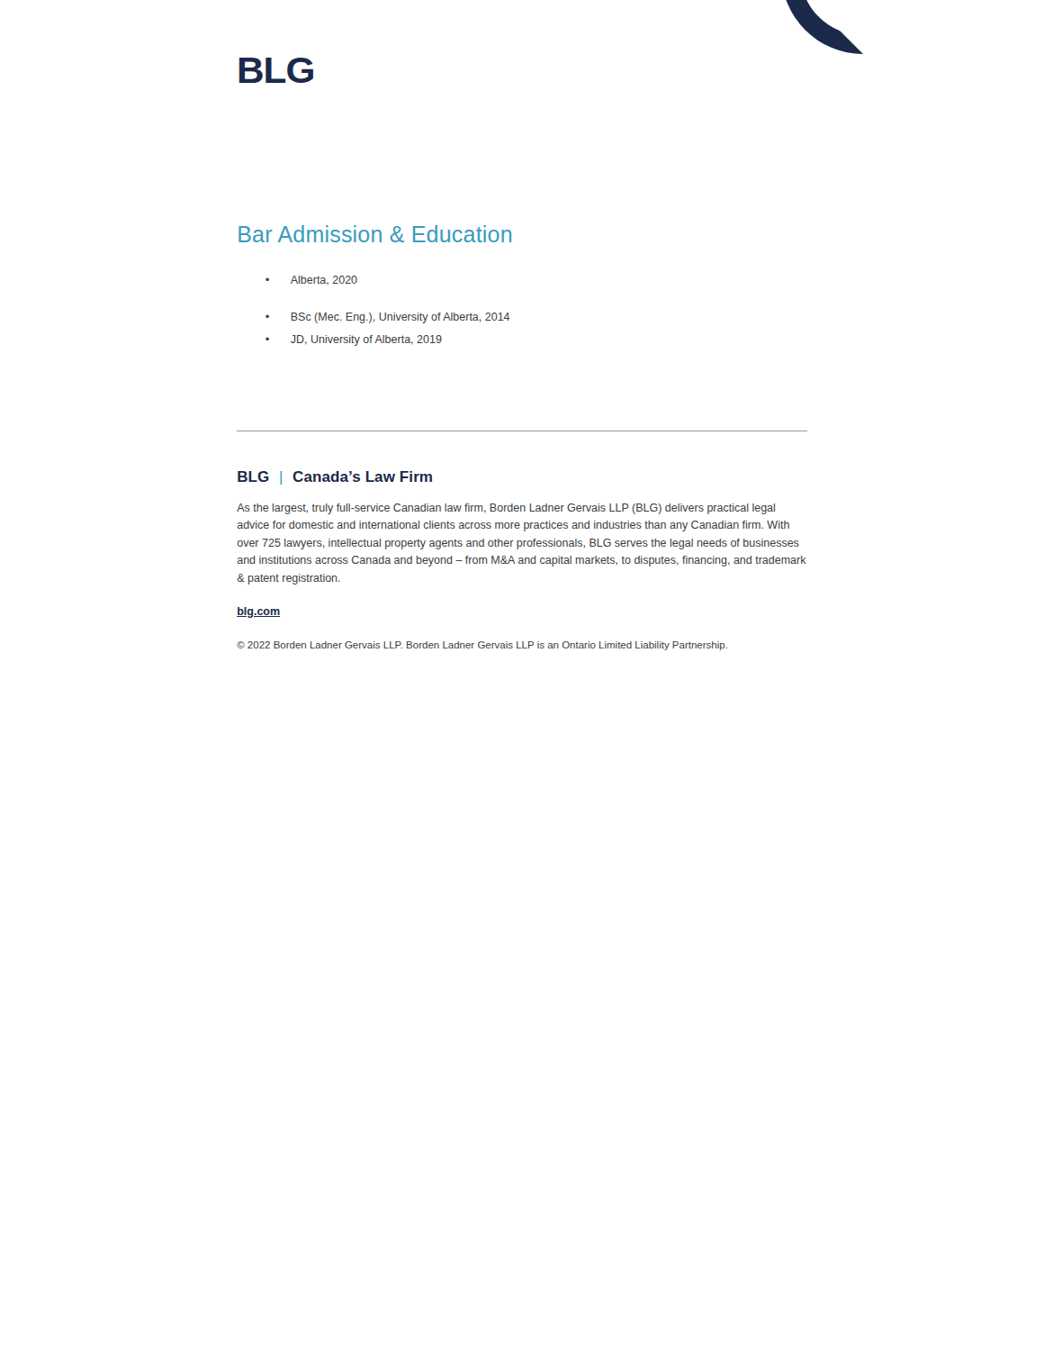BLG
Bar Admission & Education
Alberta, 2020
BSc (Mec. Eng.), University of Alberta, 2014
JD, University of Alberta, 2019
BLG | Canada’s Law Firm
As the largest, truly full-service Canadian law firm, Borden Ladner Gervais LLP (BLG) delivers practical legal advice for domestic and international clients across more practices and industries than any Canadian firm. With over 725 lawyers, intellectual property agents and other professionals, BLG serves the legal needs of businesses and institutions across Canada and beyond – from M&A and capital markets, to disputes, financing, and trademark & patent registration.
blg.com
© 2022 Borden Ladner Gervais LLP. Borden Ladner Gervais LLP is an Ontario Limited Liability Partnership.